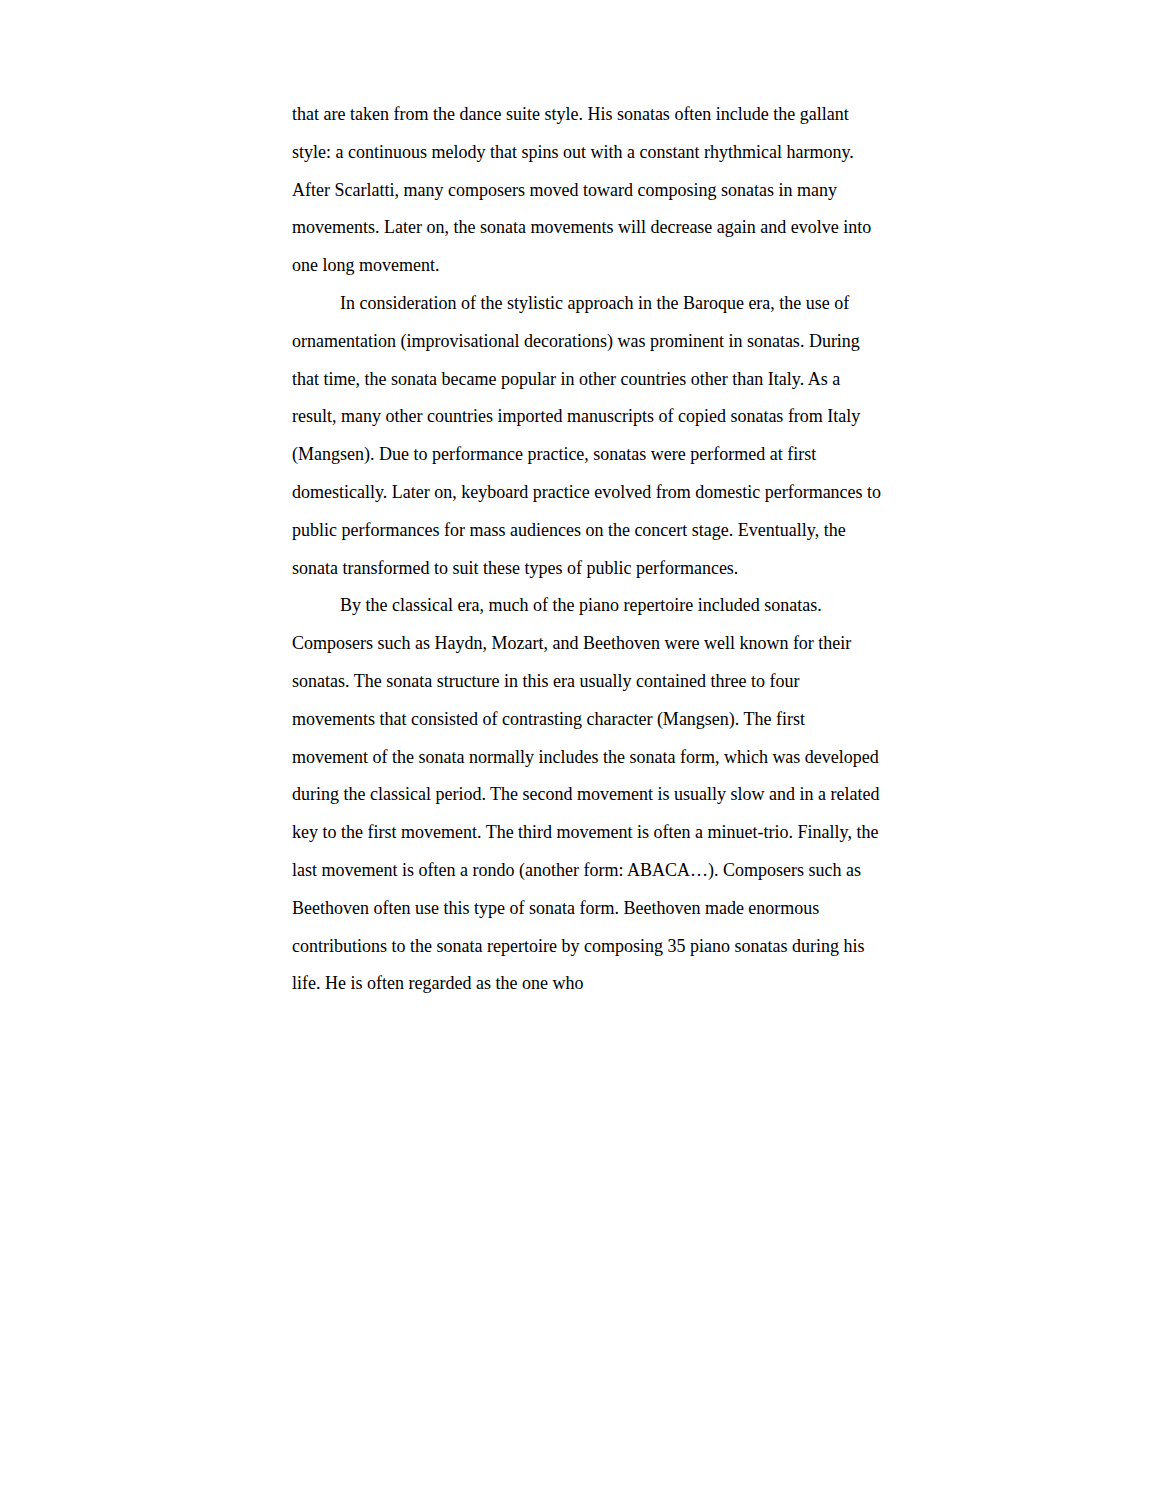that are taken from the dance suite style. His sonatas often include the gallant style: a continuous melody that spins out with a constant rhythmical harmony. After Scarlatti, many composers moved toward composing sonatas in many movements. Later on, the sonata movements will decrease again and evolve into one long movement.
In consideration of the stylistic approach in the Baroque era, the use of ornamentation (improvisational decorations) was prominent in sonatas. During that time, the sonata became popular in other countries other than Italy. As a result, many other countries imported manuscripts of copied sonatas from Italy (Mangsen). Due to performance practice, sonatas were performed at first domestically. Later on, keyboard practice evolved from domestic performances to public performances for mass audiences on the concert stage. Eventually, the sonata transformed to suit these types of public performances.
By the classical era, much of the piano repertoire included sonatas. Composers such as Haydn, Mozart, and Beethoven were well known for their sonatas. The sonata structure in this era usually contained three to four movements that consisted of contrasting character (Mangsen). The first movement of the sonata normally includes the sonata form, which was developed during the classical period. The second movement is usually slow and in a related key to the first movement. The third movement is often a minuet-trio. Finally, the last movement is often a rondo (another form: ABACA…). Composers such as Beethoven often use this type of sonata form. Beethoven made enormous contributions to the sonata repertoire by composing 35 piano sonatas during his life. He is often regarded as the one who